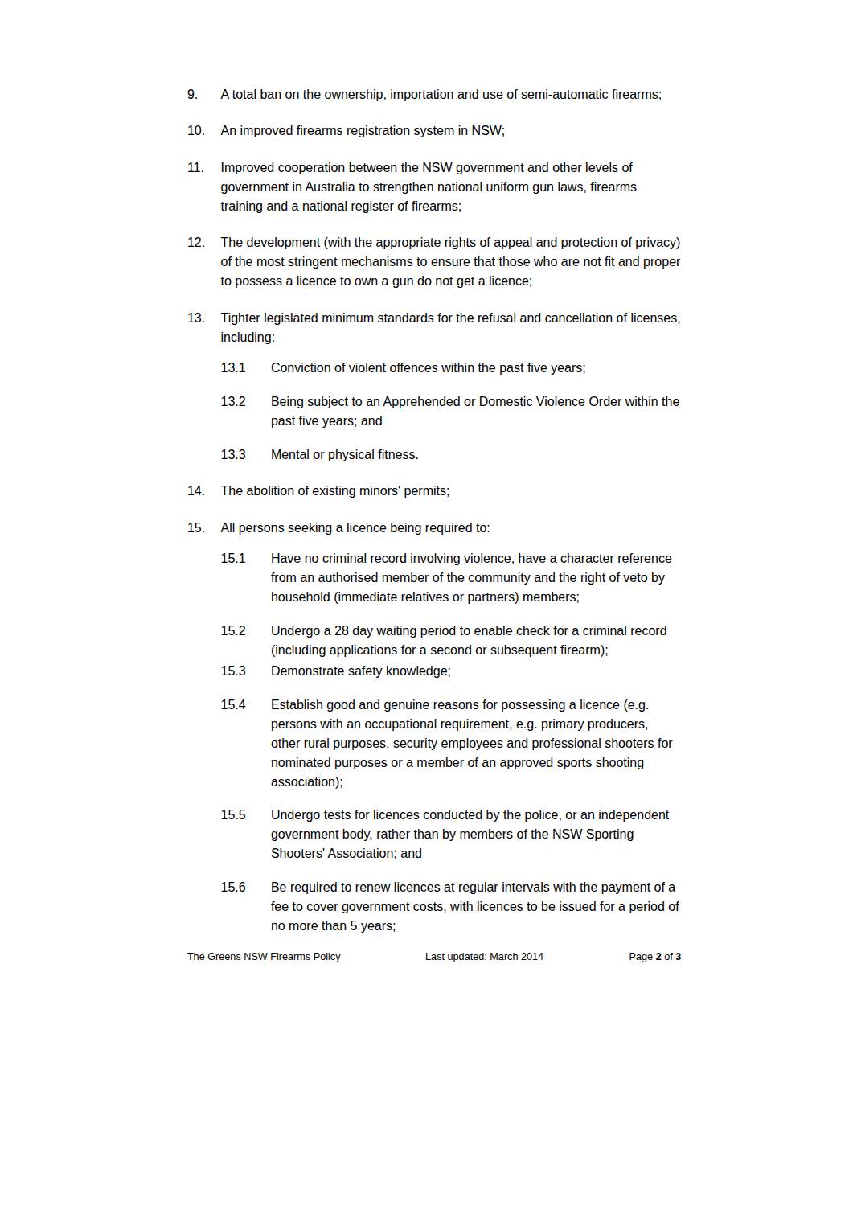9. A total ban on the ownership, importation and use of semi-automatic firearms;
10. An improved firearms registration system in NSW;
11. Improved cooperation between the NSW government and other levels of government in Australia to strengthen national uniform gun laws, firearms training and a national register of firearms;
12. The development (with the appropriate rights of appeal and protection of privacy) of the most stringent mechanisms to ensure that those who are not fit and proper to possess a licence to own a gun do not get a licence;
13. Tighter legislated minimum standards for the refusal and cancellation of licenses, including:
13.1 Conviction of violent offences within the past five years;
13.2 Being subject to an Apprehended or Domestic Violence Order within the past five years; and
13.3 Mental or physical fitness.
14. The abolition of existing minors' permits;
15. All persons seeking a licence being required to:
15.1 Have no criminal record involving violence, have a character reference from an authorised member of the community and the right of veto by household (immediate relatives or partners) members;
15.2 Undergo a 28 day waiting period to enable check for a criminal record (including applications for a second or subsequent firearm);
15.3 Demonstrate safety knowledge;
15.4 Establish good and genuine reasons for possessing a licence (e.g. persons with an occupational requirement, e.g. primary producers, other rural purposes, security employees and professional shooters for nominated purposes or a member of an approved sports shooting association);
15.5 Undergo tests for licences conducted by the police, or an independent government body, rather than by members of the NSW Sporting Shooters' Association; and
15.6 Be required to renew licences at regular intervals with the payment of a fee to cover government costs, with licences to be issued for a period of no more than 5 years;
The Greens NSW Firearms Policy Last updated: March 2014 Page 2 of 3